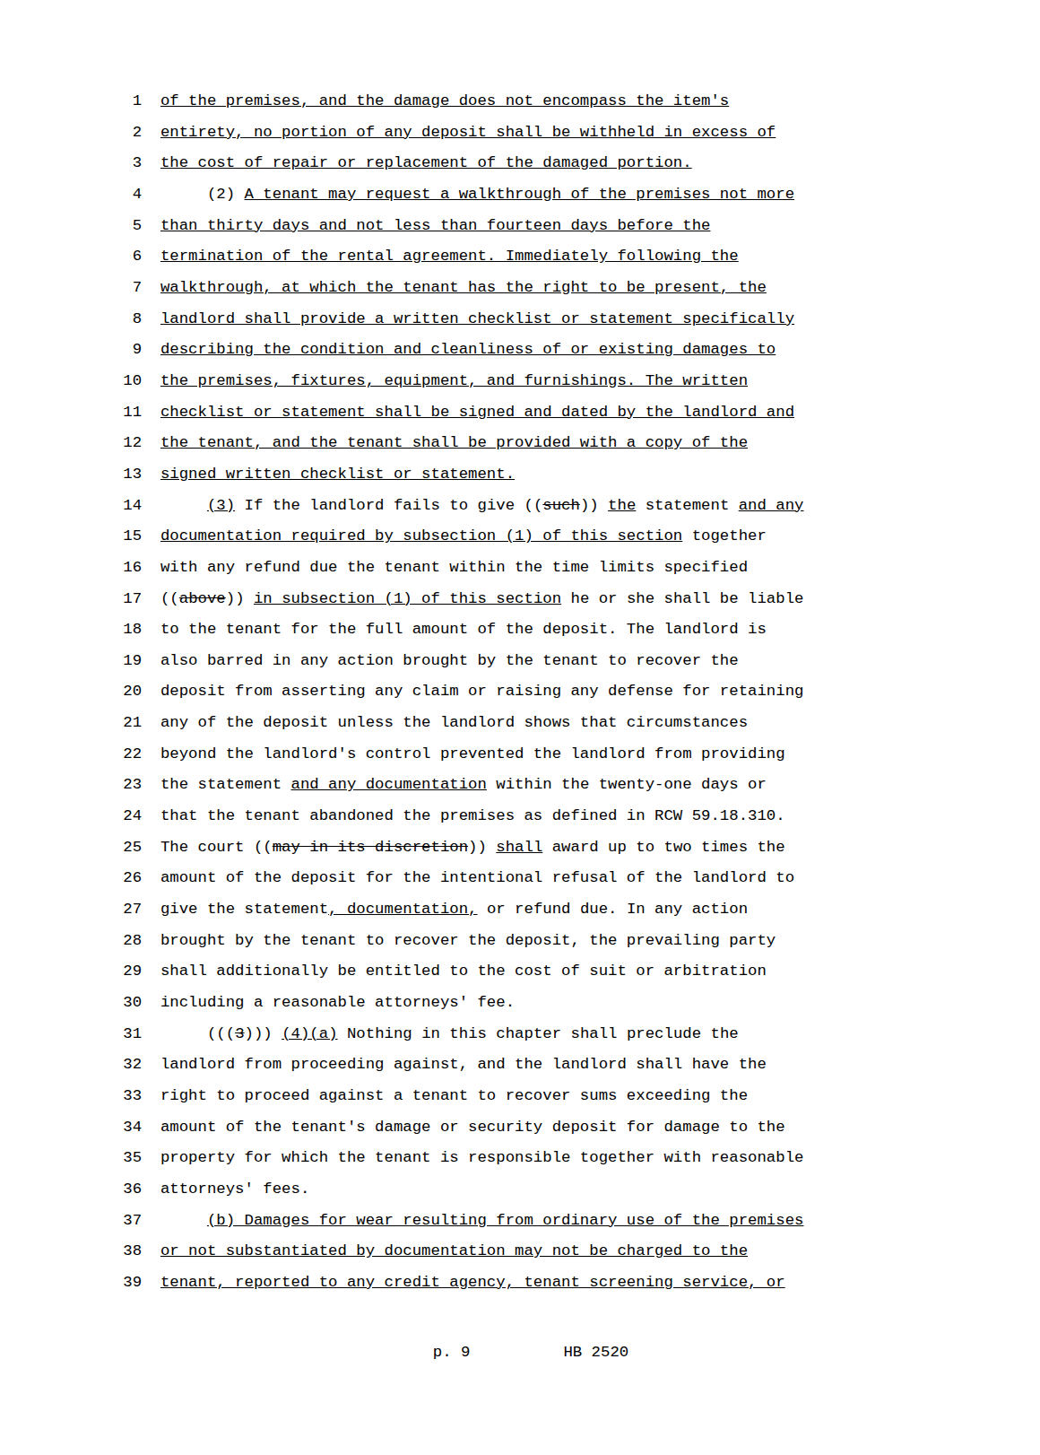1 of the premises, and the damage does not encompass the item's
2 entirety, no portion of any deposit shall be withheld in excess of
3 the cost of repair or replacement of the damaged portion.
4 (2) A tenant may request a walkthrough of the premises not more
5 than thirty days and not less than fourteen days before the
6 termination of the rental agreement. Immediately following the
7 walkthrough, at which the tenant has the right to be present, the
8 landlord shall provide a written checklist or statement specifically
9 describing the condition and cleanliness of or existing damages to
10 the premises, fixtures, equipment, and furnishings. The written
11 checklist or statement shall be signed and dated by the landlord and
12 the tenant, and the tenant shall be provided with a copy of the
13 signed written checklist or statement.
14 (3) If the landlord fails to give ((such)) the statement and any
15 documentation required by subsection (1) of this section together
16 with any refund due the tenant within the time limits specified
17((above)) in subsection (1) of this section he or she shall be liable
18 to the tenant for the full amount of the deposit. The landlord is
19 also barred in any action brought by the tenant to recover the
20 deposit from asserting any claim or raising any defense for retaining
21 any of the deposit unless the landlord shows that circumstances
22 beyond the landlord's control prevented the landlord from providing
23 the statement and any documentation within the twenty-one days or
24 that the tenant abandoned the premises as defined in RCW 59.18.310.
25 The court ((may in its discretion)) shall award up to two times the
26 amount of the deposit for the intentional refusal of the landlord to
27 give the statement, documentation, or refund due. In any action
28 brought by the tenant to recover the deposit, the prevailing party
29 shall additionally be entitled to the cost of suit or arbitration
30 including a reasonable attorneys' fee.
31 (((3))) (4)(a) Nothing in this chapter shall preclude the
32 landlord from proceeding against, and the landlord shall have the
33 right to proceed against a tenant to recover sums exceeding the
34 amount of the tenant's damage or security deposit for damage to the
35 property for which the tenant is responsible together with reasonable
36 attorneys' fees.
37 (b) Damages for wear resulting from ordinary use of the premises
38 or not substantiated by documentation may not be charged to the
39 tenant, reported to any credit agency, tenant screening service, or
p. 9 HB 2520